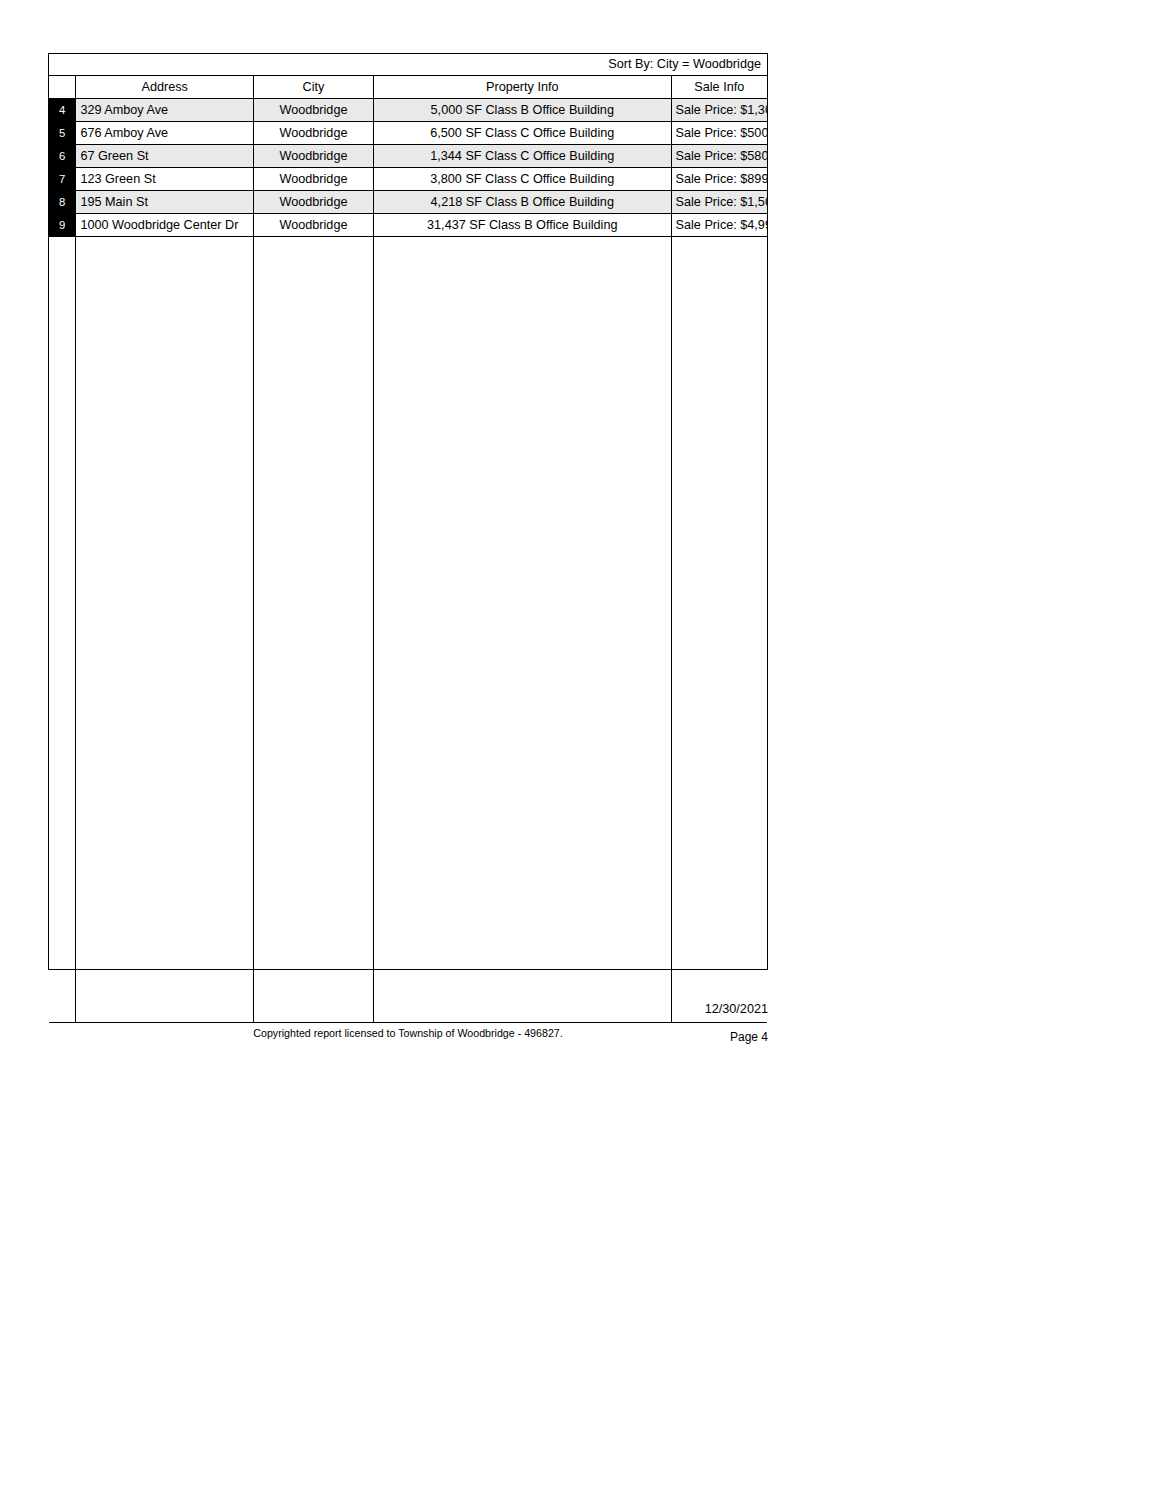Sort By: City = Woodbridge
| | Address | City | Property Info | Sale Info |
| --- | --- | --- | --- | --- |
| 4 | 329 Amboy Ave | Woodbridge | 5,000 SF Class B Office Building | Sale Price: $1,300,000 |
| 5 | 676 Amboy Ave | Woodbridge | 6,500 SF Class C Office Building | Sale Price: $500,000 |
| 6 | 67 Green St | Woodbridge | 1,344 SF Class C Office Building | Sale Price: $580,000 |
| 7 | 123 Green St | Woodbridge | 3,800 SF Class C Office Building | Sale Price: $899,000 |
| 8 | 195 Main St | Woodbridge | 4,218 SF Class B Office Building | Sale Price: $1,500,000 |
| 9 | 1000 Woodbridge Center Dr | Woodbridge | 31,437 SF Class B Office Building | Sale Price: $4,999,999 |
Copyrighted report licensed to Township of Woodbridge - 496827.
12/30/2021
Page 4